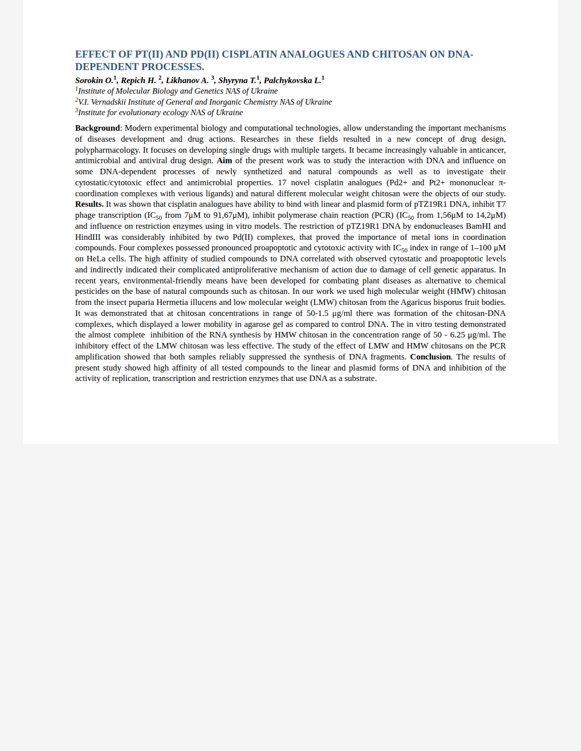Effect of Pt(II) and Pd(II) cisplatin analogues and chitosan on DNA-dependent processes.
Sorokin O.1, Repich H. 2, Likhanov A. 3, Shyryna T.1, Palchykovska L.1
1Institute of Molecular Biology and Genetics NAS of Ukraine
2V.I. Vernadskii Institute of General and Inorganic Chemistry NAS of Ukraine
3Institute for evolutionary ecology NAS of Ukraine
Background: Modern experimental biology and computational technologies, allow understanding the important mechanisms of diseases development and drug actions. Researches in these fields resulted in a new concept of drug design, polypharmacology. It focuses on developing single drugs with multiple targets. It became increasingly valuable in anticancer, antimicrobial and antiviral drug design. Aim of the present work was to study the interaction with DNA and influence on some DNA-dependent processes of newly synthetized and natural compounds as well as to investigate their cytostatic/cytotoxic effect and antimicrobial properties. 17 novel cisplatin analogues (Pd2+ and Pt2+ mononuclear π-coordination complexes with verious ligands) and natural different molecular weight chitosan were the objects of our study. Results. It was shown that cisplatin analogues have ability to bind with linear and plasmid form of pTZ19R1 DNA, inhibit T7 phage transcription (IC50 from 7μM to 91,67μM), inhibit polymerase chain reaction (PCR) (IC50 from 1,56μM to 14,2μM) and influence on restriction enzymes using in vitro models. The restriction of pTZ19R1 DNA by endonucleases BamHI and HindIII was considerably inhibited by two Pd(II) complexes, that proved the importance of metal ions in coordination compounds. Four complexes possessed pronounced proapoptotic and cytotoxic activity with IC50 index in range of 1–100 μM on HeLa cells. The high affinity of studied compounds to DNA correlated with observed cytostatic and proapoptotic levels and indirectly indicated their complicated antiproliferative mechanism of action due to damage of cell genetic apparatus. In recent years, environmental-friendly means have been developed for combating plant diseases as alternative to chemical pesticides on the base of natural compounds such as chitosan. In our work we used high molecular weight (HMW) chitosan from the insect puparia Hermetia illucens and low molecular weight (LMW) chitosan from the Agaricus bisporus fruit bodies. It was demonstrated that at chitosan concentrations in range of 50-1.5 μg/ml there was formation of the chitosan-DNA complexes, which displayed a lower mobility in agarose gel as compared to control DNA. The in vitro testing demonstrated the almost complete inhibition of the RNA synthesis by HMW chitosan in the concentration range of 50 - 6.25 μg/ml. The inhibitory effect of the LMW chitosan was less effective. The study of the effect of LMW and HMW chitosans on the PCR amplification showed that both samples reliably suppressed the synthesis of DNA fragments. Conclusion. The results of present study showed high affinity of all tested compounds to the linear and plasmid forms of DNA and inhibition of the activity of replication, transcription and restriction enzymes that use DNA as a substrate.